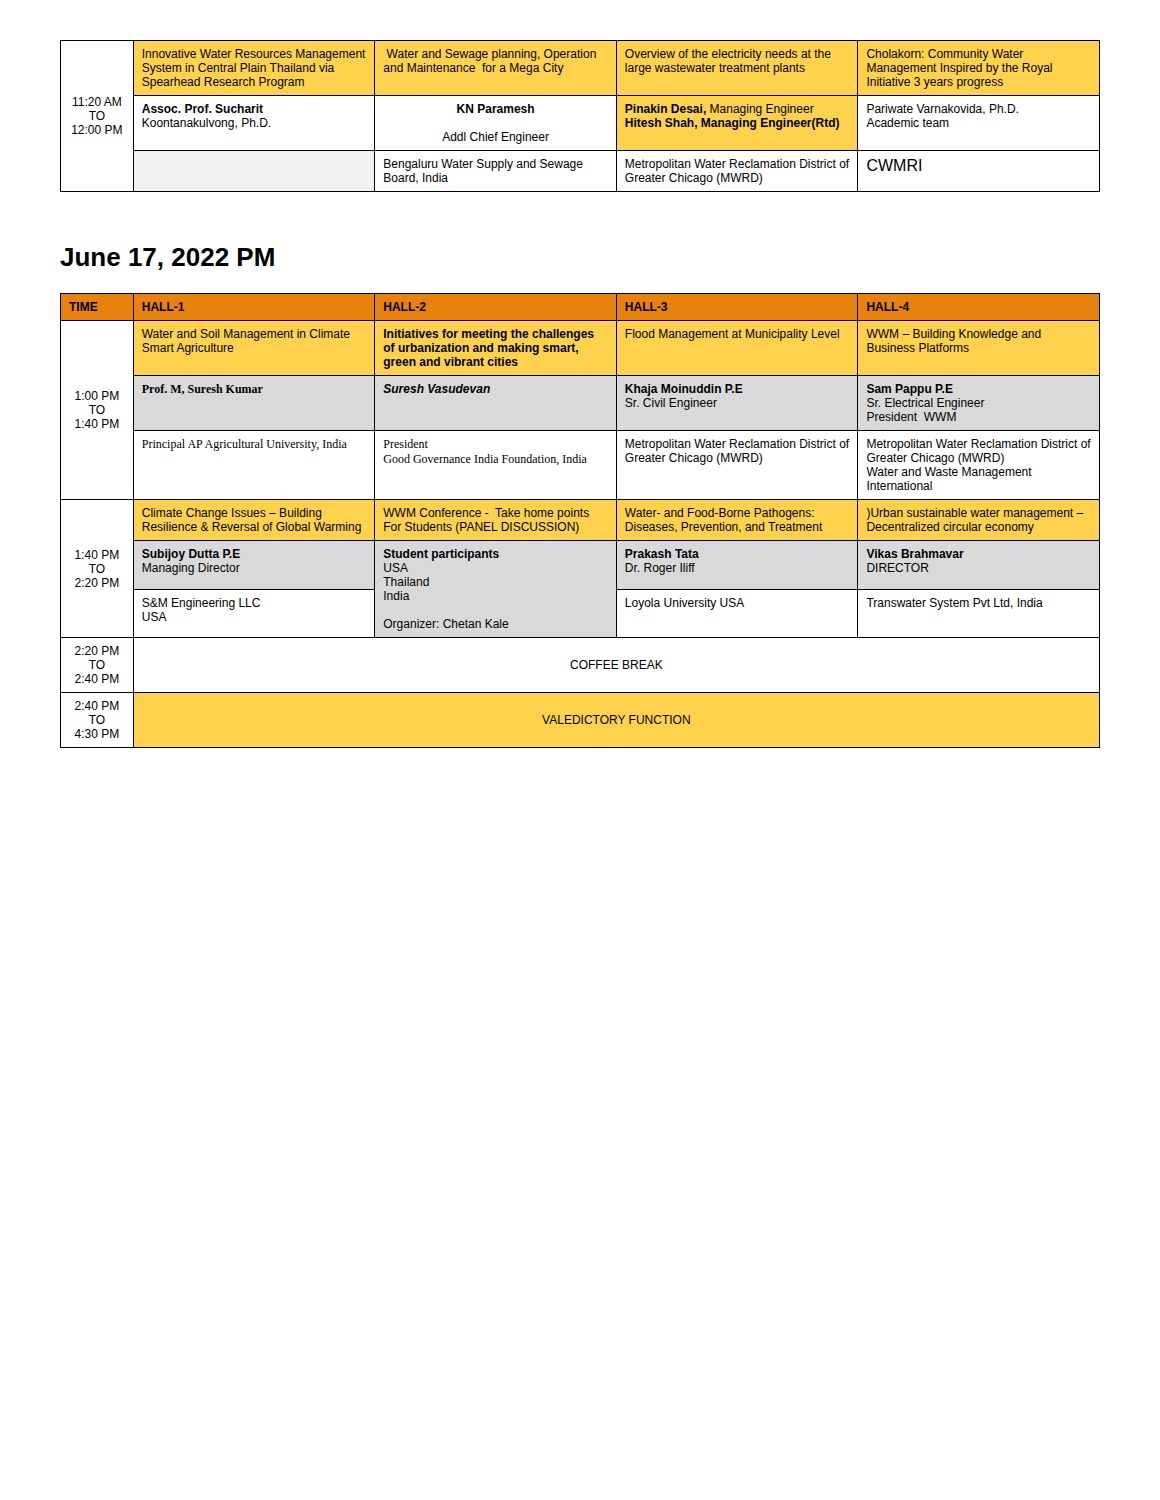| 11:20 AM TO 12:00 PM | Innovative Water Resources Management System in Central Plain Thailand via Spearhead Research Program | Water and Sewage planning, Operation and Maintenance for a Mega City | Overview of the electricity needs at the large wastewater treatment plants | Cholakorn: Community Water Management Inspired by the Royal Initiative 3 years progress |
| Assoc. Prof. Sucharit Koontanakulvong, Ph.D. | KN Paramesh Addl Chief Engineer | Pinakin Desai, Managing Engineer Hitesh Shah, Managing Engineer(Rtd) | Pariwate Varnakovida, Ph.D. Academic team |
| | Bengaluru Water Supply and Sewage Board, India | Metropolitan Water Reclamation District of Greater Chicago (MWRD) | CWMRI |
June 17, 2022 PM
| TIME | HALL-1 | HALL-2 | HALL-3 | HALL-4 |
| 1:00 PM TO 1:40 PM | Water and Soil Management in Climate Smart Agriculture | Initiatives for meeting the challenges of urbanization and making smart, green and vibrant cities | Flood Management at Municipality Level | WWM – Building Knowledge and Business Platforms |
| Prof. M, Suresh Kumar | Suresh Vasudevan | Khaja Moinuddin P.E Sr. Civil Engineer | Sam Pappu P.E Sr. Electrical Engineer President WWM |
| Principal AP Agricultural University, India | President Good Governance India Foundation, India | Metropolitan Water Reclamation District of Greater Chicago (MWRD) | Metropolitan Water Reclamation District of Greater Chicago (MWRD) Water and Waste Management International |
| 1:40 PM TO 2:20 PM | Climate Change Issues – Building Resilience & Reversal of Global Warming | WWM Conference - Take home points For Students (PANEL DISCUSSION) | Water- and Food-Borne Pathogens: Diseases, Prevention, and Treatment | )Urban sustainable water management – Decentralized circular economy |
| Subijoy Dutta P.E Managing Director | Student participants USA Thailand India Organizer: Chetan Kale | Prakash Tata Dr. Roger Iliff | Vikas Brahmavar DIRECTOR |
| S&M Engineering LLC USA | Loyola University USA | Transwater System Pvt Ltd, India |
| 2:20 PM TO 2:40 PM | COFFEE BREAK |
| 2:40 PM TO 4:30 PM | VALEDICTORY FUNCTION |